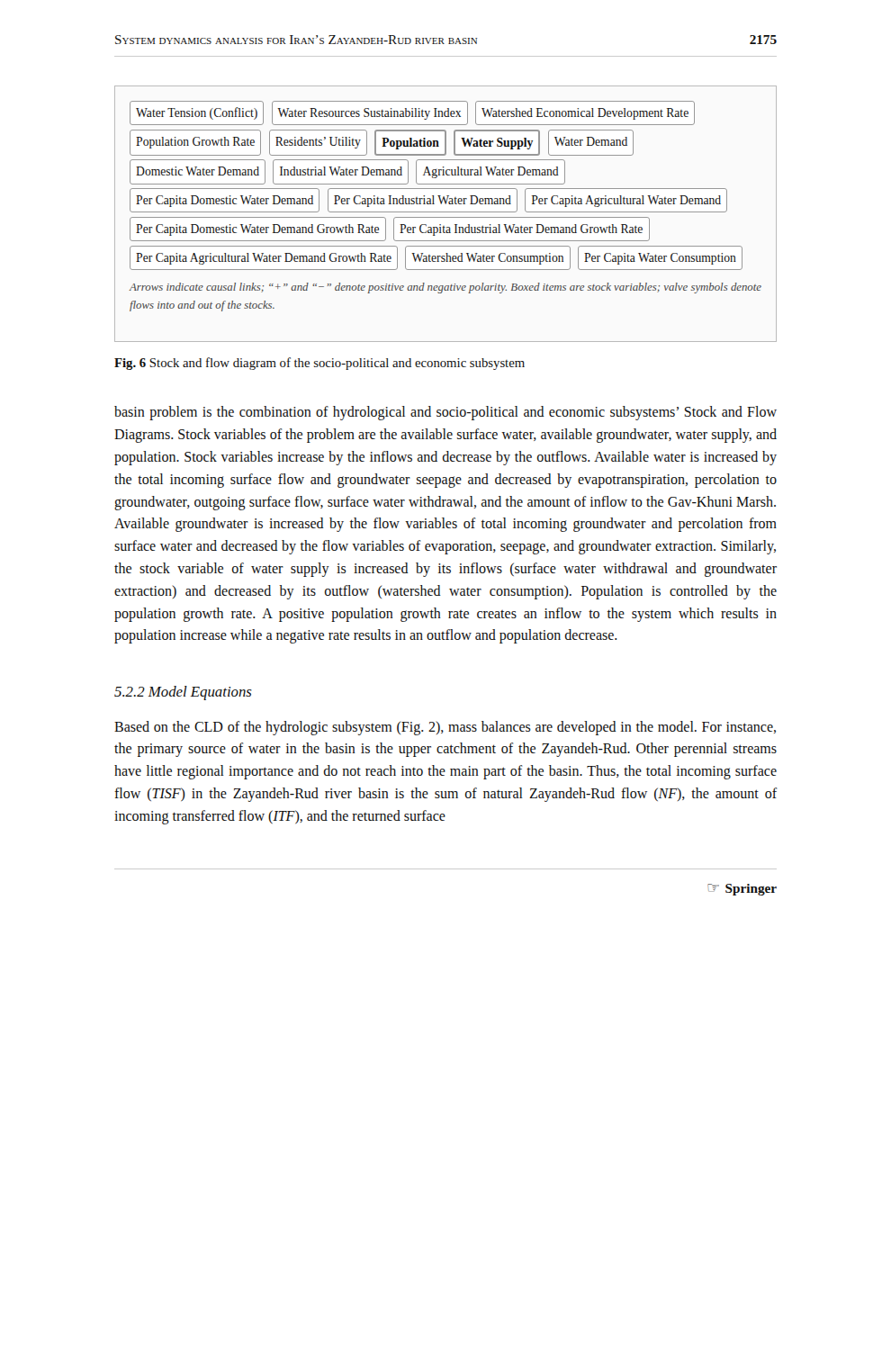System dynamics analysis for Iran’s Zayandeh-Rud river basin 2175
Water Tension (Conflict)
Water Resources Sustainability Index
Watershed Economical Development Rate
Population Growth Rate
Residents’ Utility
Population
Water Supply
Water Demand
Domestic Water Demand
Industrial Water Demand
Agricultural Water Demand
Per Capita Domestic Water Demand
Per Capita Industrial Water Demand
Per Capita Agricultural Water Demand
Per Capita Domestic Water Demand Growth Rate
Per Capita Industrial Water Demand Growth Rate
Per Capita Agricultural Water Demand Growth Rate
Watershed Water Consumption
Per Capita Water Consumption
Arrows indicate causal links; “+” and “−” denote positive and negative polarity. Boxed items are stock variables; valve symbols denote flows into and out of the stocks.
Fig. 6 Stock and flow diagram of the socio-political and economic subsystem
basin problem is the combination of hydrological and socio-political and economic subsystems’ Stock and Flow Diagrams. Stock variables of the problem are the available surface water, available groundwater, water supply, and population. Stock variables increase by the inflows and decrease by the outflows. Available water is increased by the total incoming surface flow and groundwater seepage and decreased by evapotranspiration, percolation to groundwater, outgoing surface flow, surface water withdrawal, and the amount of inflow to the Gav-Khuni Marsh. Available groundwater is increased by the flow variables of total incoming groundwater and percolation from surface water and decreased by the flow variables of evaporation, seepage, and groundwater extraction. Similarly, the stock variable of water supply is increased by its inflows (surface water withdrawal and groundwater extraction) and decreased by its outflow (watershed water consumption). Population is controlled by the population growth rate. A positive population growth rate creates an inflow to the system which results in population increase while a negative rate results in an outflow and population decrease.
5.2.2 Model Equations
Based on the CLD of the hydrologic subsystem (Fig. 2), mass balances are developed in the model. For instance, the primary source of water in the basin is the upper catchment of the Zayandeh-Rud. Other perennial streams have little regional importance and do not reach into the main part of the basin. Thus, the total incoming surface flow (TISF) in the Zayandeh-Rud river basin is the sum of natural Zayandeh-Rud flow (NF), the amount of incoming transferred flow (ITF), and the returned surface
☞ Springer